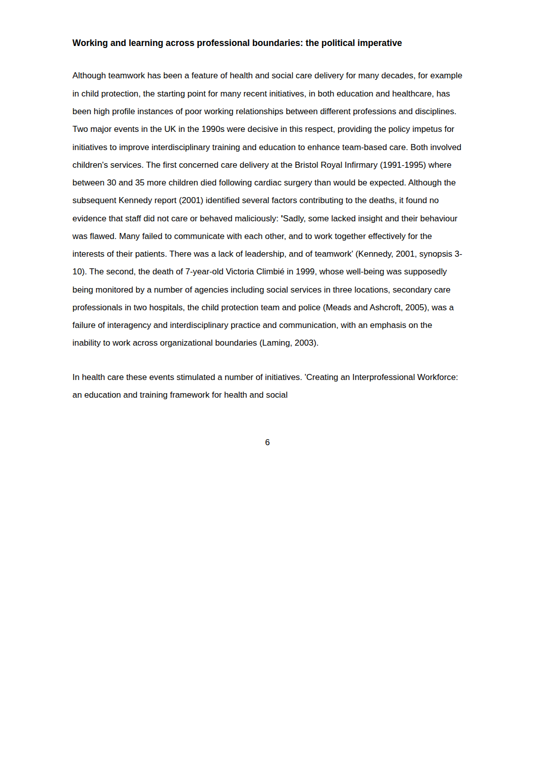Working and learning across professional boundaries: the political imperative
Although teamwork has been a feature of health and social care delivery for many decades, for example in child protection, the starting point for many recent initiatives, in both education and healthcare, has been high profile instances of poor working relationships between different professions and disciplines. Two major events in the UK in the 1990s were decisive in this respect, providing the policy impetus for initiatives to improve interdisciplinary training and education to enhance team-based care. Both involved children's services. The first concerned care delivery at the Bristol Royal Infirmary (1991-1995) where between 30 and 35 more children died following cardiac surgery than would be expected. Although the subsequent Kennedy report (2001) identified several factors contributing to the deaths, it found no evidence that staff did not care or behaved maliciously: 'Sadly, some lacked insight and their behaviour was flawed. Many failed to communicate with each other, and to work together effectively for the interests of their patients. There was a lack of leadership, and of teamwork' (Kennedy, 2001, synopsis 3-10). The second, the death of 7-year-old Victoria Climbié in 1999, whose well-being was supposedly being monitored by a number of agencies including social services in three locations, secondary care professionals in two hospitals, the child protection team and police (Meads and Ashcroft, 2005), was a failure of interagency and interdisciplinary practice and communication, with an emphasis on the inability to work across organizational boundaries (Laming, 2003).
In health care these events stimulated a number of initiatives. 'Creating an Interprofessional Workforce: an education and training framework for health and social
6